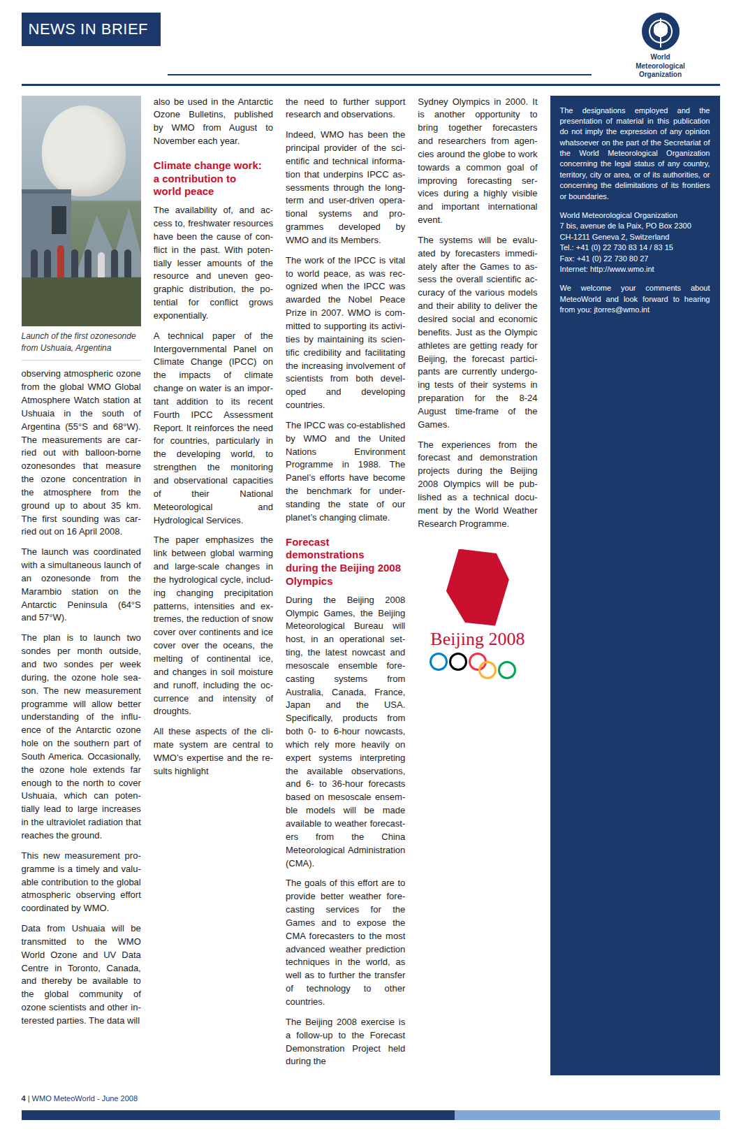NEWS IN BRIEF
World
Meteorological
Organization
Launch of the first ozonesonde from Ushuaia, Argentina
observing atmospheric ozone from the global WMO Global Atmosphere Watch station at Ushuaia in the south of Argentina (55°S and 68°W). The measurements are carried out with balloon-borne ozonesondes that measure the ozone concentration in the atmosphere from the ground up to about 35 km. The first sounding was carried out on 16 April 2008.
The launch was coordinated with a simultaneous launch of an ozonesonde from the Marambio station on the Antarctic Peninsula (64°S and 57°W).
The plan is to launch two sondes per month outside, and two sondes per week during, the ozone hole season. The new measurement programme will allow better understanding of the influence of the Antarctic ozone hole on the southern part of South America. Occasionally, the ozone hole extends far enough to the north to cover Ushuaia, which can potentially lead to large increases in the ultraviolet radiation that reaches the ground.
This new measurement programme is a timely and valuable contribution to the global atmospheric observing effort coordinated by WMO.
Data from Ushuaia will be transmitted to the WMO World Ozone and UV Data Centre in Toronto, Canada, and thereby be available to the global community of ozone scientists and other interested parties. The data will
also be used in the Antarctic Ozone Bulletins, published by WMO from August to November each year.
Climate change work:
a contribution to
world peace
The availability of, and access to, freshwater resources have been the cause of conflict in the past. With potentially lesser amounts of the resource and uneven geographic distribution, the potential for conflict grows exponentially.
A technical paper of the Intergovernmental Panel on Climate Change (IPCC) on the impacts of climate change on water is an important addition to its recent Fourth IPCC Assessment Report. It reinforces the need for countries, particularly in the developing world, to strengthen the monitoring and observational capacities of their National Meteorological and Hydrological Services.
The paper emphasizes the link between global warming and large-scale changes in the hydrological cycle, including changing precipitation patterns, intensities and extremes, the reduction of snow cover over continents and ice cover over the oceans, the melting of continental ice, and changes in soil moisture and runoff, including the occurrence and intensity of droughts.
All these aspects of the climate system are central to WMO’s expertise and the results highlight
the need to further support research and observations.
Indeed, WMO has been the principal provider of the scientific and technical information that underpins IPCC assessments through the long-term and user-driven operational systems and programmes developed by WMO and its Members.
The work of the IPCC is vital to world peace, as was recognized when the IPCC was awarded the Nobel Peace Prize in 2007. WMO is committed to supporting its activities by maintaining its scientific credibility and facilitating the increasing involvement of scientists from both developed and developing countries.
The IPCC was co-established by WMO and the United Nations Environment Programme in 1988. The Panel’s efforts have become the benchmark for understanding the state of our planet’s changing climate.
Forecast demonstrations
during the Beijing 2008
Olympics
During the Beijing 2008 Olympic Games, the Beijing Meteorological Bureau will host, in an operational setting, the latest nowcast and mesoscale ensemble forecasting systems from Australia, Canada, France, Japan and the USA. Specifically, products from both 0- to 6-hour nowcasts, which rely more heavily on expert systems interpreting the available observations, and 6- to 36-hour forecasts based on mesoscale ensemble models will be made available to weather forecasters from the China Meteorological Administration (CMA).
The goals of this effort are to provide better weather forecasting services for the Games and to expose the CMA forecasters to the most advanced weather prediction techniques in the world, as well as to further the transfer of technology to other countries.
The Beijing 2008 exercise is a follow-up to the Forecast Demonstration Project held during the
Sydney Olympics in 2000. It is another opportunity to bring together forecasters and researchers from agencies around the globe to work towards a common goal of improving forecasting services during a highly visible and important international event.
The systems will be evaluated by forecasters immediately after the Games to assess the overall scientific accuracy of the various models and their ability to deliver the desired social and economic benefits. Just as the Olympic athletes are getting ready for Beijing, the forecast participants are currently undergoing tests of their systems in preparation for the 8-24 August time-frame of the Games.
The experiences from the forecast and demonstration projects during the Beijing 2008 Olympics will be published as a technical document by the World Weather Research Programme.
Beijing 2008
The designations employed and the presentation of material in this publication do not imply the expression of any opinion whatsoever on the part of the Secretariat of the World Meteorological Organization concerning the legal status of any country, territory, city or area, or of its authorities, or concerning the delimitations of its frontiers or boundaries.
World Meteorological Organization
7 bis, avenue de la Paix, PO Box 2300
CH-1211 Geneva 2, Switzerland
Tel.: +41 (0) 22 730 83 14 / 83 15
Fax: +41 (0) 22 730 80 27
Internet: http://www.wmo.int
We welcome your comments about MeteoWorld and look forward to hearing from you: jtorres@wmo.int
4 | WMO MeteoWorld - June 2008